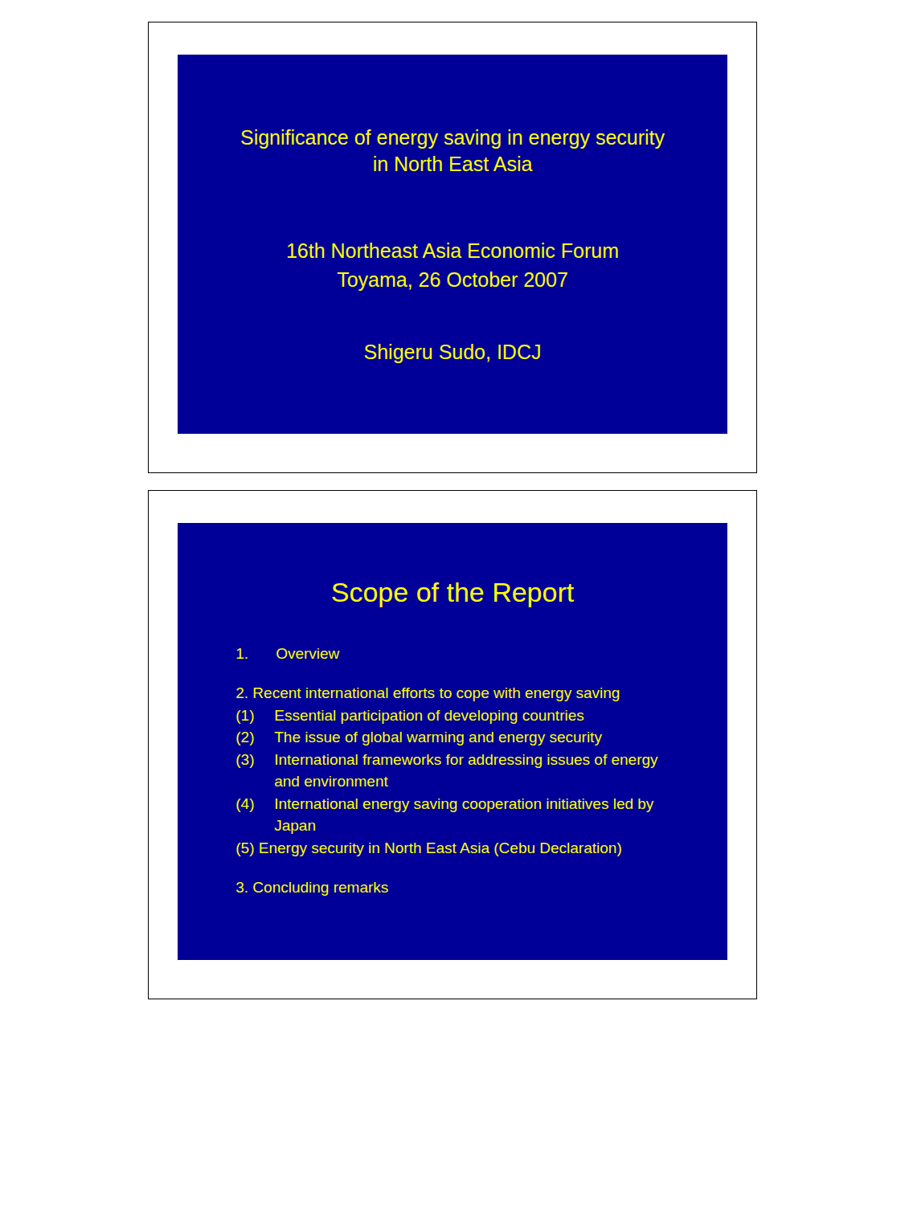Significance of energy saving in energy security
in North East Asia
16th Northeast Asia Economic Forum
Toyama, 26 October 2007
Shigeru Sudo, IDCJ
Scope of the Report
1. Overview
2. Recent international efforts to cope with energy saving
(1) Essential participation of developing countries
(2) The issue of global warming and energy security
(3) International frameworks for addressing issues of energy and environment
(4) International energy saving cooperation initiatives led by Japan
(5) Energy security in North East Asia (Cebu Declaration)
3. Concluding remarks